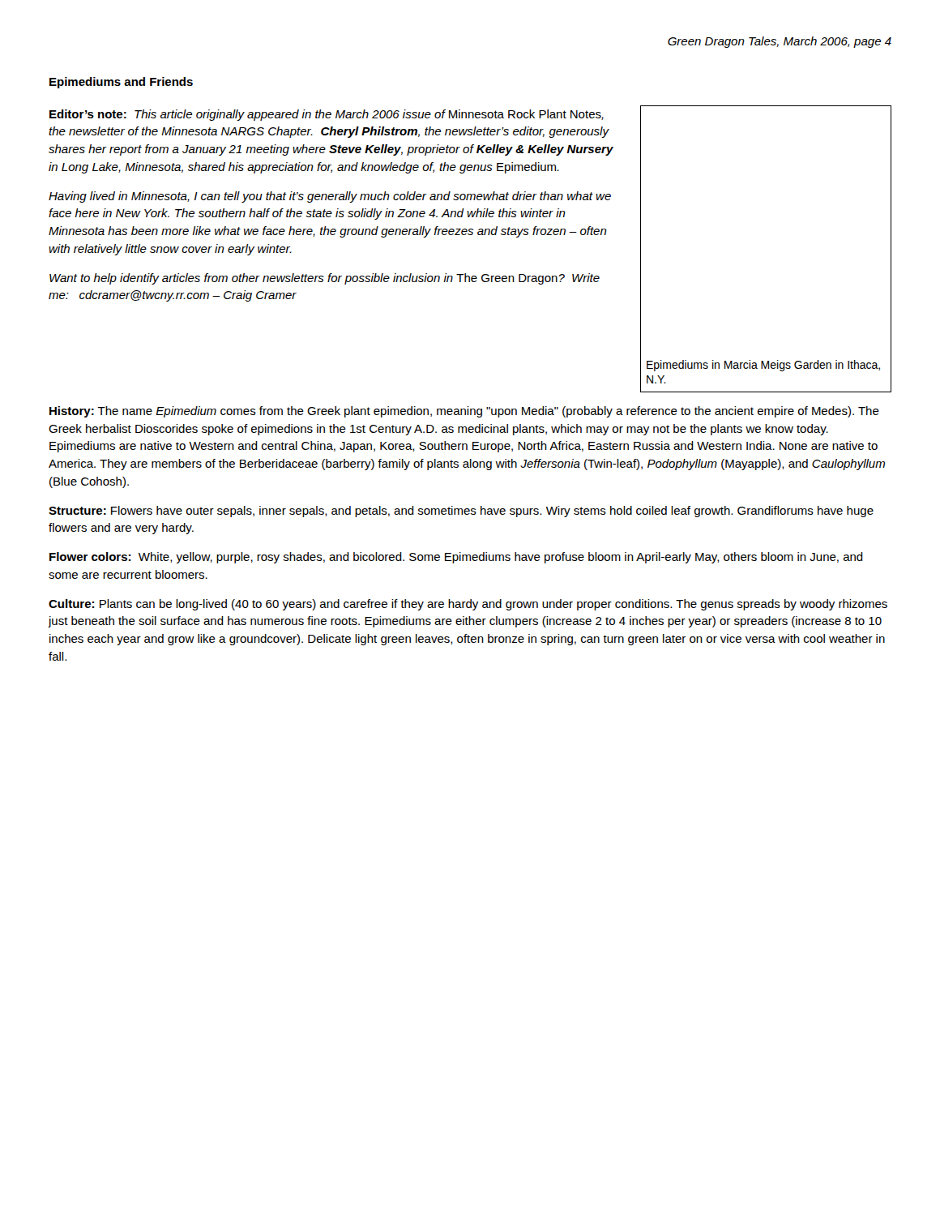Green Dragon Tales, March 2006, page 4
Epimediums and Friends
Epimediums in Marcia Meigs Garden in Ithaca, N.Y.
Editor’s note: This article originally appeared in the March 2006 issue of Minnesota Rock Plant Notes, the newsletter of the Minnesota NARGS Chapter. Cheryl Philstrom, the newsletter’s editor, generously shares her report from a January 21 meeting where Steve Kelley, proprietor of Kelley & Kelley Nursery in Long Lake, Minnesota, shared his appreciation for, and knowledge of, the genus Epimedium.
Having lived in Minnesota, I can tell you that it’s generally much colder and somewhat drier than what we face here in New York. The southern half of the state is solidly in Zone 4. And while this winter in Minnesota has been more like what we face here, the ground generally freezes and stays frozen – often with relatively little snow cover in early winter.
Want to help identify articles from other newsletters for possible inclusion in The Green Dragon? Write me: cdcramer@twcny.rr.com – Craig Cramer
History: The name Epimedium comes from the Greek plant epimedion, meaning "upon Media" (probably a reference to the ancient empire of Medes). The Greek herbalist Dioscorides spoke of epimedions in the 1st Century A.D. as medicinal plants, which may or may not be the plants we know today. Epimediums are native to Western and central China, Japan, Korea, Southern Europe, North Africa, Eastern Russia and Western India. None are native to America. They are members of the Berberidaceae (barberry) family of plants along with Jeffersonia (Twin-leaf), Podophyllum (Mayapple), and Caulophyllum (Blue Cohosh).
Structure: Flowers have outer sepals, inner sepals, and petals, and sometimes have spurs. Wiry stems hold coiled leaf growth. Grandiflorums have huge flowers and are very hardy.
Flower colors: White, yellow, purple, rosy shades, and bicolored. Some Epimediums have profuse bloom in April-early May, others bloom in June, and some are recurrent bloomers.
Culture: Plants can be long-lived (40 to 60 years) and carefree if they are hardy and grown under proper conditions. The genus spreads by woody rhizomes just beneath the soil surface and has numerous fine roots. Epimediums are either clumpers (increase 2 to 4 inches per year) or spreaders (increase 8 to 10 inches each year and grow like a groundcover). Delicate light green leaves, often bronze in spring, can turn green later on or vice versa with cool weather in fall.